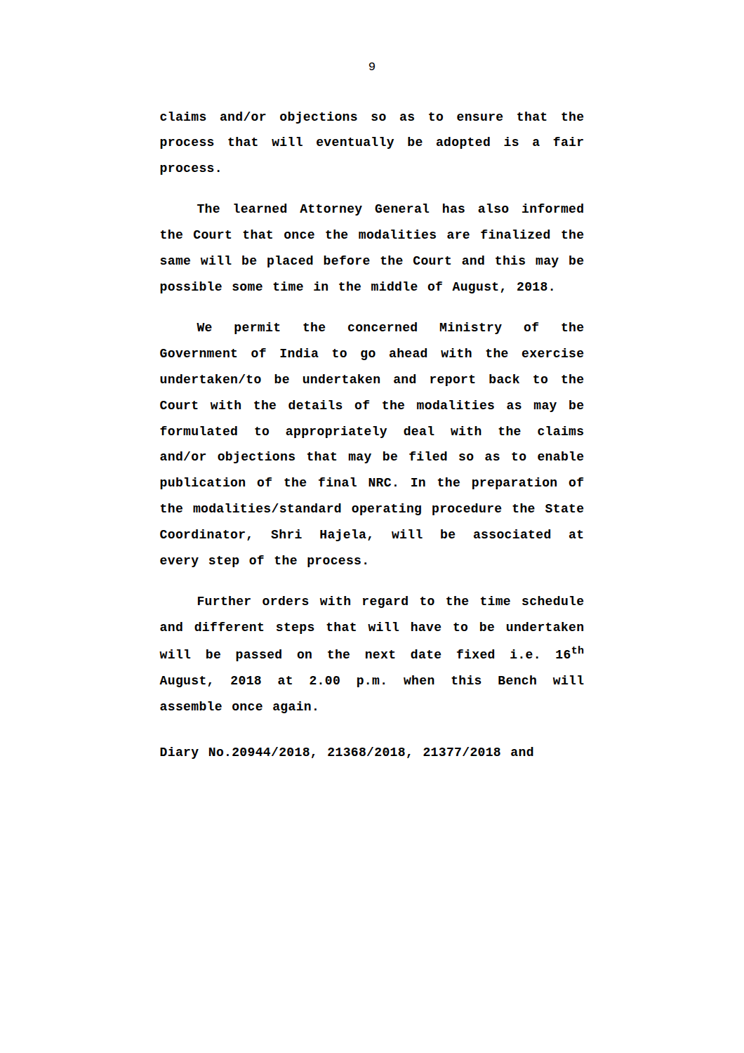9
claims and/or objections so as to ensure that the process that will eventually be adopted is a fair process.
The learned Attorney General has also informed the Court that once the modalities are finalized the same will be placed before the Court and this may be possible some time in the middle of August, 2018.
We permit the concerned Ministry of the Government of India to go ahead with the exercise undertaken/to be undertaken and report back to the Court with the details of the modalities as may be formulated to appropriately deal with the claims and/or objections that may be filed so as to enable publication of the final NRC. In the preparation of the modalities/standard operating procedure the State Coordinator, Shri Hajela, will be associated at every step of the process.
Further orders with regard to the time schedule and different steps that will have to be undertaken will be passed on the next date fixed i.e. 16th August, 2018 at 2.00 p.m. when this Bench will assemble once again.
Diary No.20944/2018, 21368/2018, 21377/2018 and